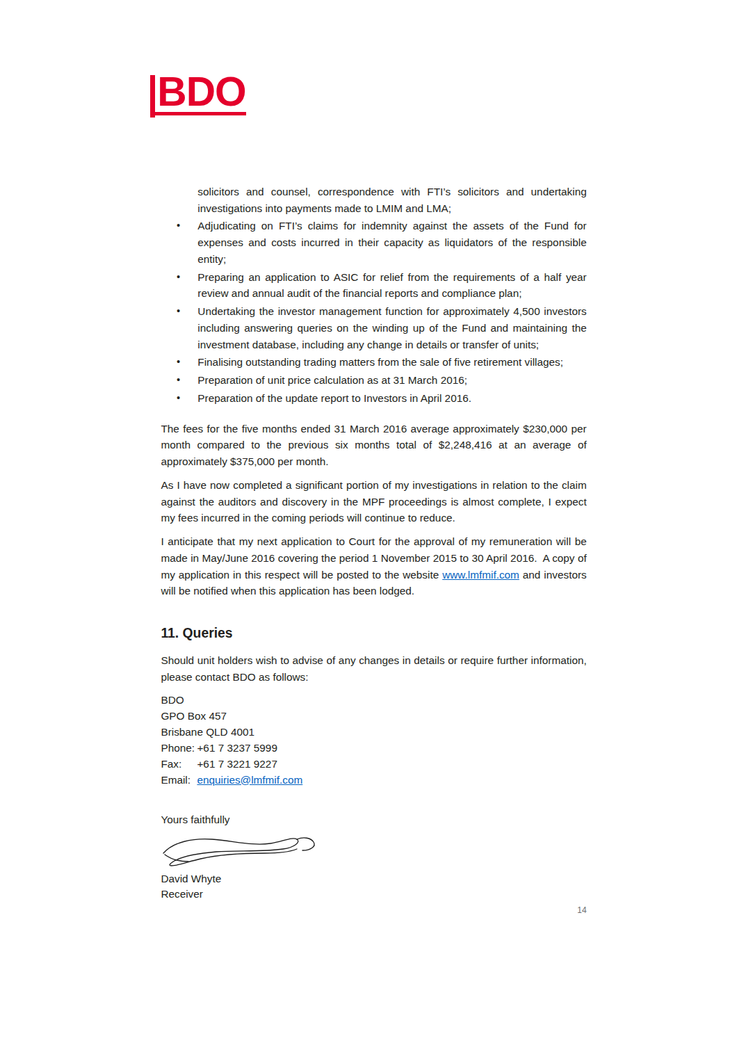BDO
solicitors and counsel, correspondence with FTI’s solicitors and undertaking investigations into payments made to LMIM and LMA;
Adjudicating on FTI’s claims for indemnity against the assets of the Fund for expenses and costs incurred in their capacity as liquidators of the responsible entity;
Preparing an application to ASIC for relief from the requirements of a half year review and annual audit of the financial reports and compliance plan;
Undertaking the investor management function for approximately 4,500 investors including answering queries on the winding up of the Fund and maintaining the investment database, including any change in details or transfer of units;
Finalising outstanding trading matters from the sale of five retirement villages;
Preparation of unit price calculation as at 31 March 2016;
Preparation of the update report to Investors in April 2016.
The fees for the five months ended 31 March 2016 average approximately $230,000 per month compared to the previous six months total of $2,248,416 at an average of approximately $375,000 per month.
As I have now completed a significant portion of my investigations in relation to the claim against the auditors and discovery in the MPF proceedings is almost complete, I expect my fees incurred in the coming periods will continue to reduce.
I anticipate that my next application to Court for the approval of my remuneration will be made in May/June 2016 covering the period 1 November 2015 to 30 April 2016. A copy of my application in this respect will be posted to the website www.lmfmif.com and investors will be notified when this application has been lodged.
11. Queries
Should unit holders wish to advise of any changes in details or require further information, please contact BDO as follows:
BDO
GPO Box 457
Brisbane QLD 4001
Phone:+61 7 3237 5999
Fax:+61 7 3221 9227
Email: enquiries@lmfmif.com
Yours faithfully
David Whyte
Receiver
14